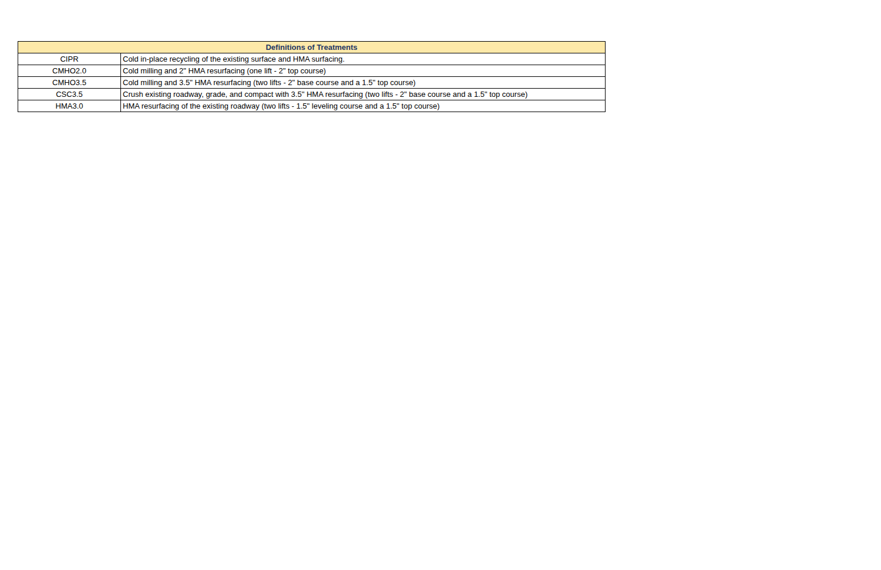| Definitions of Treatments |
| CIPR | Cold in-place recycling of the existing surface and HMA surfacing. |
| CMHO2.0 | Cold milling and 2" HMA resurfacing (one lift - 2" top course) |
| CMHO3.5 | Cold milling and 3.5" HMA resurfacing (two lifts - 2" base course and a 1.5" top course) |
| CSC3.5 | Crush existing roadway, grade, and compact with 3.5" HMA resurfacing (two lifts - 2" base course and a 1.5" top course) |
| HMA3.0 | HMA resurfacing of the existing roadway (two lifts - 1.5" leveling course and a 1.5" top course) |